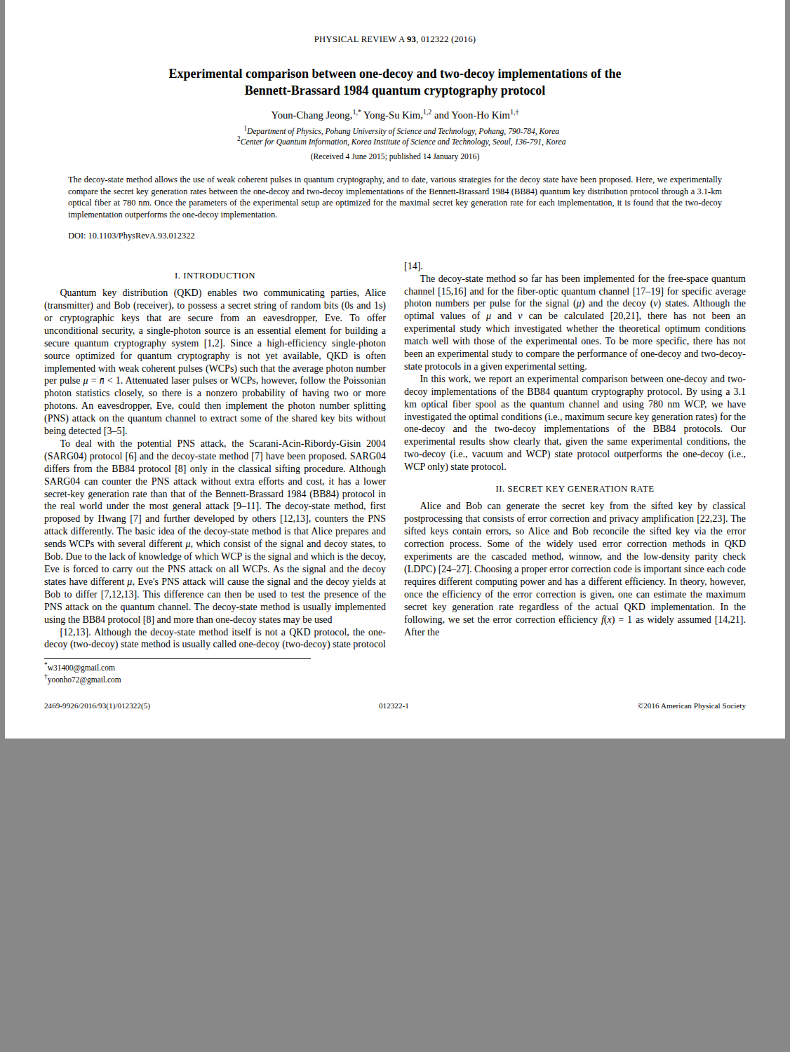PHYSICAL REVIEW A 93, 012322 (2016)
Experimental comparison between one-decoy and two-decoy implementations of the
Bennett-Brassard 1984 quantum cryptography protocol
Youn-Chang Jeong,1,* Yong-Su Kim,1,2 and Yoon-Ho Kim1,†
1Department of Physics, Pohang University of Science and Technology, Pohang, 790-784, Korea
2Center for Quantum Information, Korea Institute of Science and Technology, Seoul, 136-791, Korea
(Received 4 June 2015; published 14 January 2016)
The decoy-state method allows the use of weak coherent pulses in quantum cryptography, and to date, various strategies for the decoy state have been proposed. Here, we experimentally compare the secret key generation rates between the one-decoy and two-decoy implementations of the Bennett-Brassard 1984 (BB84) quantum key distribution protocol through a 3.1-km optical fiber at 780 nm. Once the parameters of the experimental setup are optimized for the maximal secret key generation rate for each implementation, it is found that the two-decoy implementation outperforms the one-decoy implementation.
DOI: 10.1103/PhysRevA.93.012322
I. Introduction
Quantum key distribution (QKD) enables two communicating parties, Alice (transmitter) and Bob (receiver), to possess a secret string of random bits (0s and 1s) or cryptographic keys that are secure from an eavesdropper, Eve. To offer unconditional security, a single-photon source is an essential element for building a secure quantum cryptography system [1,2]. Since a high-efficiency single-photon source optimized for quantum cryptography is not yet available, QKD is often implemented with weak coherent pulses (WCPs) such that the average photon number per pulse μ = n̄ < 1. Attenuated laser pulses or WCPs, however, follow the Poissonian photon statistics closely, so there is a nonzero probability of having two or more photons. An eavesdropper, Eve, could then implement the photon number splitting (PNS) attack on the quantum channel to extract some of the shared key bits without being detected [3–5].
To deal with the potential PNS attack, the Scarani-Acin-Ribordy-Gisin 2004 (SARG04) protocol [6] and the decoy-state method [7] have been proposed. SARG04 differs from the BB84 protocol [8] only in the classical sifting procedure. Although SARG04 can counter the PNS attack without extra efforts and cost, it has a lower secret-key generation rate than that of the Bennett-Brassard 1984 (BB84) protocol in the real world under the most general attack [9–11]. The decoy-state method, first proposed by Hwang [7] and further developed by others [12,13], counters the PNS attack differently. The basic idea of the decoy-state method is that Alice prepares and sends WCPs with several different μ, which consist of the signal and decoy states, to Bob. Due to the lack of knowledge of which WCP is the signal and which is the decoy, Eve is forced to carry out the PNS attack on all WCPs. As the signal and the decoy states have different μ, Eve's PNS attack will cause the signal and the decoy yields at Bob to differ [7,12,13]. This difference can then be used to test the presence of the PNS attack on the quantum channel. The decoy-state method is usually implemented using the BB84 protocol [8] and more than one-decoy states may be used
[12,13]. Although the decoy-state method itself is not a QKD protocol, the one-decoy (two-decoy) state method is usually called one-decoy (two-decoy) state protocol [14].
The decoy-state method so far has been implemented for the free-space quantum channel [15,16] and for the fiber-optic quantum channel [17–19] for specific average photon numbers per pulse for the signal (μ) and the decoy (ν) states. Although the optimal values of μ and ν can be calculated [20,21], there has not been an experimental study which investigated whether the theoretical optimum conditions match well with those of the experimental ones. To be more specific, there has not been an experimental study to compare the performance of one-decoy and two-decoy-state protocols in a given experimental setting.
In this work, we report an experimental comparison between one-decoy and two-decoy implementations of the BB84 quantum cryptography protocol. By using a 3.1 km optical fiber spool as the quantum channel and using 780 nm WCP, we have investigated the optimal conditions (i.e., maximum secure key generation rates) for the one-decoy and the two-decoy implementations of the BB84 protocols. Our experimental results show clearly that, given the same experimental conditions, the two-decoy (i.e., vacuum and WCP) state protocol outperforms the one-decoy (i.e., WCP only) state protocol.
II. Secret key generation rate
Alice and Bob can generate the secret key from the sifted key by classical postprocessing that consists of error correction and privacy amplification [22,23]. The sifted keys contain errors, so Alice and Bob reconcile the sifted key via the error correction process. Some of the widely used error correction methods in QKD experiments are the cascaded method, winnow, and the low-density parity check (LDPC) [24–27]. Choosing a proper error correction code is important since each code requires different computing power and has a different efficiency. In theory, however, once the efficiency of the error correction is given, one can estimate the maximum secret key generation rate regardless of the actual QKD implementation. In the following, we set the error correction efficiency f(x) = 1 as widely assumed [14,21]. After the
*w31400@gmail.com
†yoonho72@gmail.com
2469-9926/2016/93(1)/012322(5)
012322-1
©2016 American Physical Society